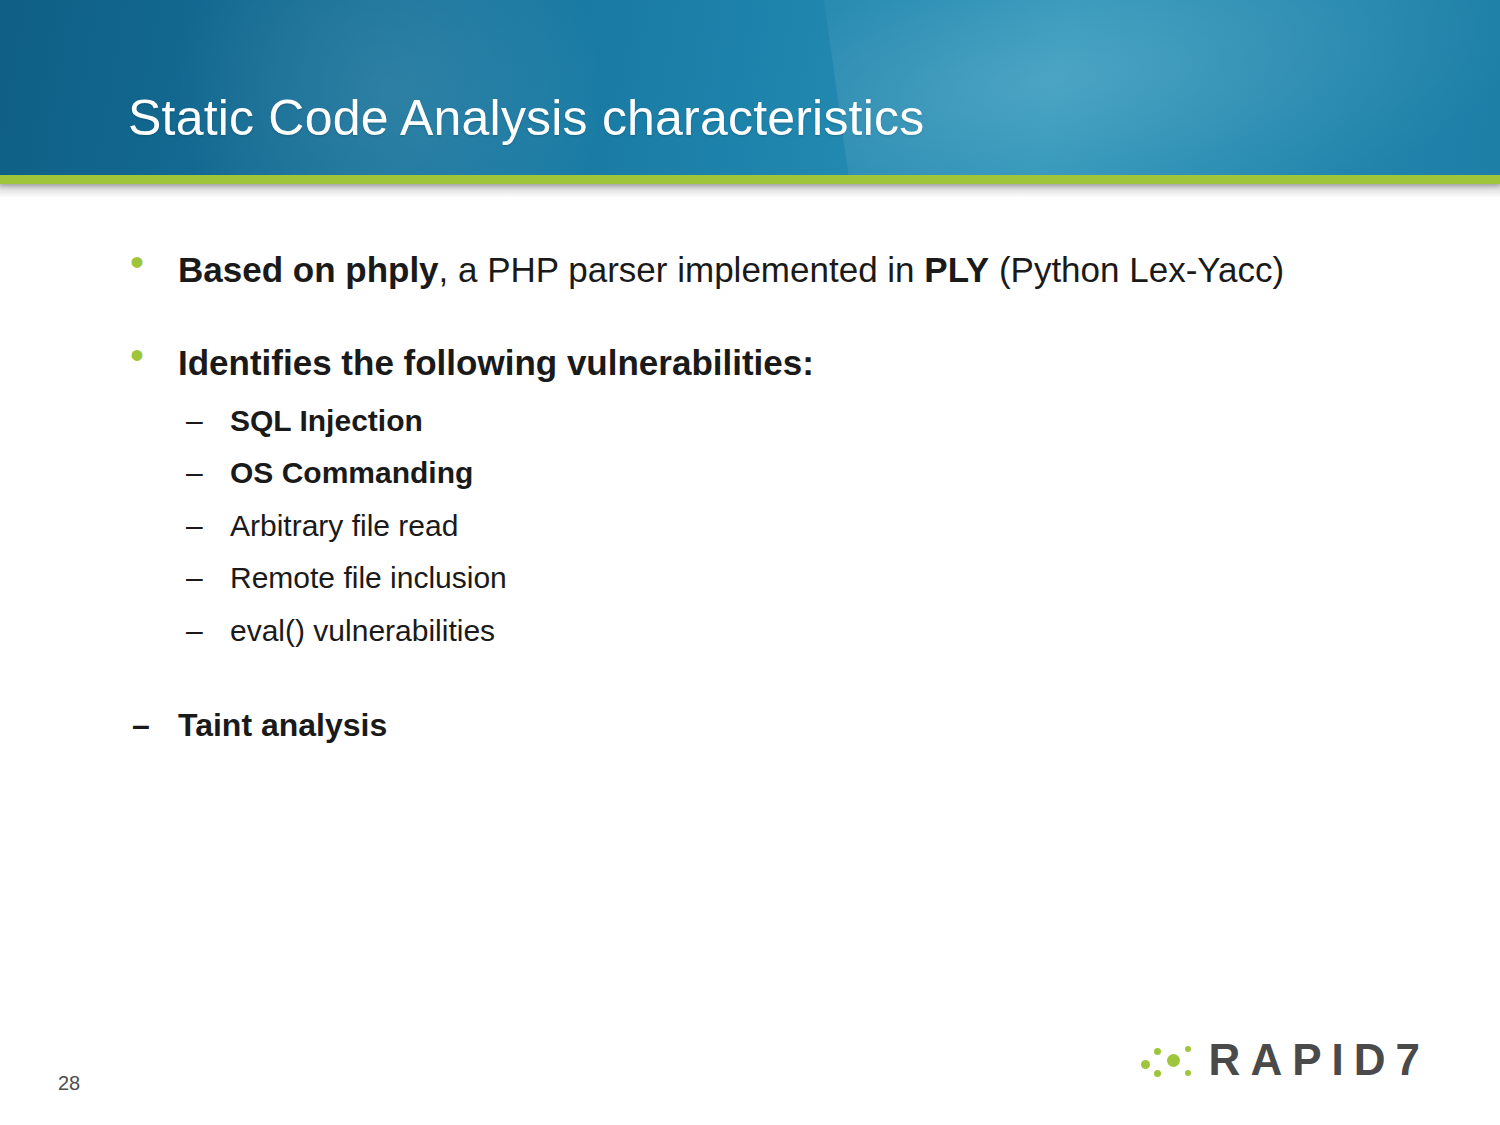Static Code Analysis characteristics
Based on phply, a PHP parser implemented in PLY (Python Lex-Yacc)
Identifies the following vulnerabilities:
SQL Injection
OS Commanding
Arbitrary file read
Remote file inclusion
eval() vulnerabilities
Taint analysis
28
RAPID7